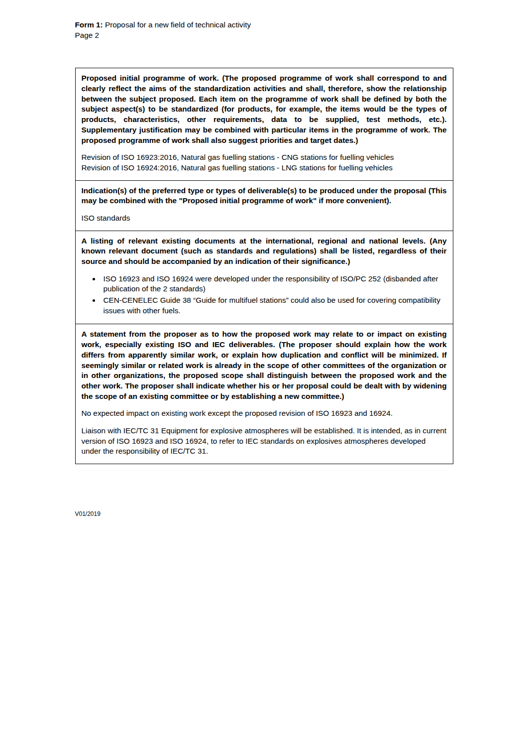Form 1: Proposal for a new field of technical activity
Page 2
Proposed initial programme of work. (The proposed programme of work shall correspond to and clearly reflect the aims of the standardization activities and shall, therefore, show the relationship between the subject proposed. Each item on the programme of work shall be defined by both the subject aspect(s) to be standardized (for products, for example, the items would be the types of products, characteristics, other requirements, data to be supplied, test methods, etc.). Supplementary justification may be combined with particular items in the programme of work. The proposed programme of work shall also suggest priorities and target dates.)
Revision of ISO 16923:2016, Natural gas fuelling stations - CNG stations for fuelling vehicles
Revision of ISO 16924:2016, Natural gas fuelling stations - LNG stations for fuelling vehicles
Indication(s) of the preferred type or types of deliverable(s) to be produced under the proposal (This may be combined with the "Proposed initial programme of work" if more convenient).
ISO standards
A listing of relevant existing documents at the international, regional and national levels. (Any known relevant document (such as standards and regulations) shall be listed, regardless of their source and should be accompanied by an indication of their significance.)
ISO 16923 and ISO 16924 were developed under the responsibility of ISO/PC 252 (disbanded after publication of the 2 standards)
CEN-CENELEC Guide 38 “Guide for multifuel stations” could also be used for covering compatibility issues with other fuels.
A statement from the proposer as to how the proposed work may relate to or impact on existing work, especially existing ISO and IEC deliverables. (The proposer should explain how the work differs from apparently similar work, or explain how duplication and conflict will be minimized. If seemingly similar or related work is already in the scope of other committees of the organization or in other organizations, the proposed scope shall distinguish between the proposed work and the other work. The proposer shall indicate whether his or her proposal could be dealt with by widening the scope of an existing committee or by establishing a new committee.)
No expected impact on existing work except the proposed revision of ISO 16923 and 16924.
Liaison with IEC/TC 31 Equipment for explosive atmospheres will be established. It is intended, as in current version of ISO 16923 and ISO 16924, to refer to IEC standards on explosives atmospheres developed under the responsibility of IEC/TC 31.
V01/2019